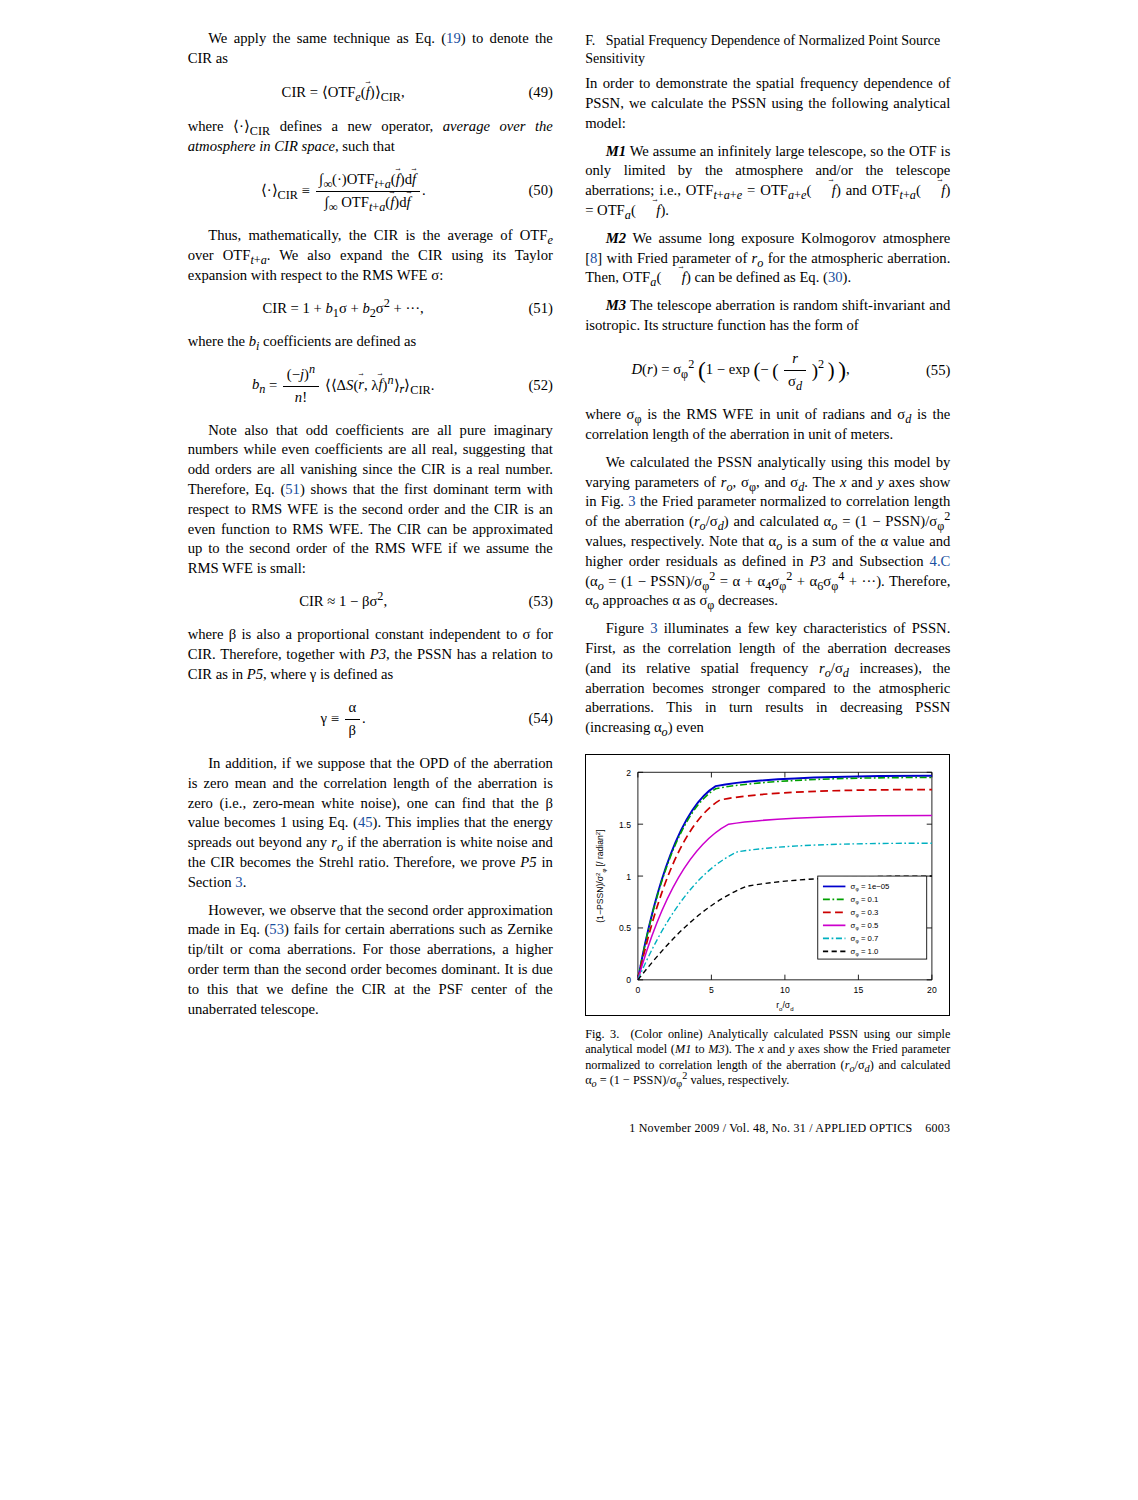We apply the same technique as Eq. (19) to denote the CIR as
CIR = ⟨OTFe(f)⟩CIR,
(49)
where ⟨·⟩CIR defines a new operator, average over the atmosphere in CIR space, such that
⟨·⟩CIR ≡ ∫∞(·)OTFt+a(f)df ∫∞ OTFt+a(f)df .
(50)
Thus, mathematically, the CIR is the average of OTFe over OTFt+a. We also expand the CIR using its Taylor expansion with respect to the RMS WFE σ:
CIR = 1 + b1σ + b2σ2 + ···,
(51)
where the bi coefficients are defined as
bn = (−j)n n! ⟨⟨ΔS(r, λf)n⟩r⟩CIR.
(52)
Note also that odd coefficients are all pure imaginary numbers while even coefficients are all real, suggesting that odd orders are all vanishing since the CIR is a real number. Therefore, Eq. (51) shows that the first dominant term with respect to RMS WFE is the second order and the CIR is an even function to RMS WFE. The CIR can be approximated up to the second order of the RMS WFE if we assume the RMS WFE is small:
CIR ≈ 1 − βσ2,
(53)
where β is also a proportional constant independent to σ for CIR. Therefore, together with P3, the PSSN has a relation to CIR as in P5, where γ is defined as
γ ≡ α β .
(54)
In addition, if we suppose that the OPD of the aberration is zero mean and the correlation length of the aberration is zero (i.e., zero-mean white noise), one can find that the β value becomes 1 using Eq. (45). This implies that the energy spreads out beyond any ro if the aberration is white noise and the CIR becomes the Strehl ratio. Therefore, we prove P5 in Section 3.
However, we observe that the second order approximation made in Eq. (53) fails for certain aberrations such as Zernike tip/tilt or coma aberrations. For those aberrations, a higher order term than the second order becomes dominant. It is due to this that we define the CIR at the PSF center of the unaberrated telescope.
F. Spatial Frequency Dependence of Normalized Point Source Sensitivity
In order to demonstrate the spatial frequency dependence of PSSN, we calculate the PSSN using the following analytical model:
M1 We assume an infinitely large telescope, so the OTF is only limited by the atmosphere and/or the telescope aberrations; i.e., OTFt+a+e = OTFa+e(f) and OTFt+a(f) = OTFa(f).
M2 We assume long exposure Kolmogorov atmosphere [8] with Fried parameter of ro for the atmospheric aberration. Then, OTFa(f) can be defined as Eq. (30).
M3 The telescope aberration is random shift-invariant and isotropic. Its structure function has the form of
D(r) = σφ2 (1 − exp (− ( r σd )2 ) ),
(55)
where σφ is the RMS WFE in unit of radians and σd is the correlation length of the aberration in unit of meters.
We calculated the PSSN analytically using this model by varying parameters of ro, σφ, and σd. The x and y axes show in Fig. 3 the Fried parameter normalized to correlation length of the aberration (ro/σd) and calculated αo = (1 − PSSN)/σφ2 values, respectively. Note that αo is a sum of the α value and higher order residuals as defined in P3 and Subsection 4.C (αo = (1 − PSSN)/σφ2 = α + α4σφ2 + α6σφ4 + ···). Therefore, αo approaches α as σφ decreases.
Figure 3 illuminates a few key characteristics of PSSN. First, as the correlation length of the aberration decreases (and its relative spatial frequency ro/σd increases), the aberration becomes stronger compared to the atmospheric aberrations. This in turn results in decreasing PSSN (increasing αo) even
0 0.5 1 1.5 2 0 5 10 15 20 ro/σd (1−PSSN)/σ2φ [/ radian2] σφ = 1e−05 σφ = 0.1 σφ = 0.3 σφ = 0.5 σφ = 0.7 σφ = 1.0
Fig. 3. (Color online) Analytically calculated PSSN using our simple analytical model (M1 to M3). The x and y axes show the Fried parameter normalized to correlation length of the aberration (ro/σd) and calculated αo = (1 − PSSN)/σφ2 values, respectively.
1 November 2009 / Vol. 48, No. 31 / APPLIED OPTICS 6003